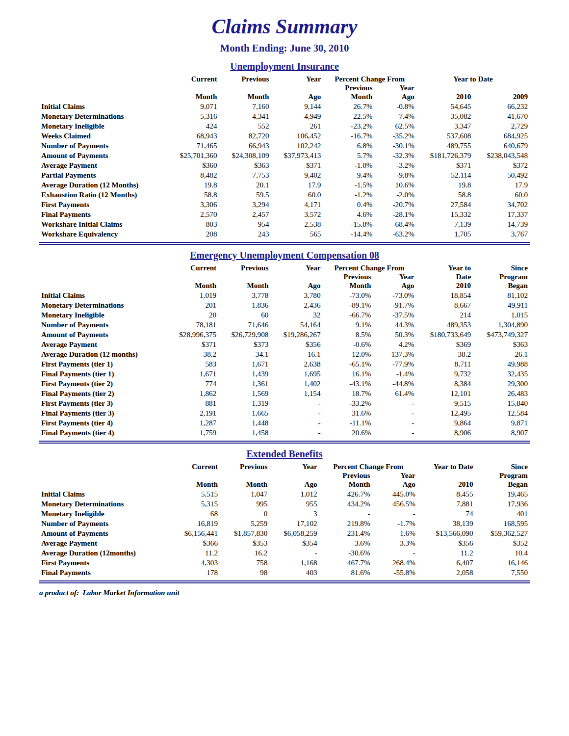Claims Summary
Month Ending: June 30, 2010
Unemployment Insurance
| | Current | Previous | Year | Percent Change From | Year to Date |
| --- | --- | --- | --- | --- | --- |
| | Month | Month | Ago | Previous Month | Year Ago | 2010 | 2009 |
| Initial Claims | 9,071 | 7,160 | 9,144 | 26.7% | -0.8% | 54,645 | 66,232 |
| Monetary Determinations | 5,316 | 4,341 | 4,949 | 22.5% | 7.4% | 35,082 | 41,670 |
| Monetary Ineligible | 424 | 552 | 261 | -23.2% | 62.5% | 3,347 | 2,729 |
| Weeks Claimed | 68,943 | 82,720 | 106,452 | -16.7% | -35.2% | 537,608 | 684,925 |
| Number of Payments | 71,465 | 66,943 | 102,242 | 6.8% | -30.1% | 489,755 | 640,679 |
| Amount of Payments | $25,701,360 | $24,308,109 | $37,973,413 | 5.7% | -32.3% | $181,726,379 | $238,043,548 |
| Average Payment | $360 | $363 | $371 | -1.0% | -3.2% | $371 | $372 |
| Partial Payments | 8,482 | 7,753 | 9,402 | 9.4% | -9.8% | 52,114 | 50,492 |
| Average Duration (12 Months) | 19.8 | 20.1 | 17.9 | -1.5% | 10.6% | 19.8 | 17.9 |
| Exhaustion Ratio (12 Months) | 58.8 | 59.5 | 60.0 | -1.2% | -2.0% | 58.8 | 60.0 |
| First Payments | 3,306 | 3,294 | 4,171 | 0.4% | -20.7% | 27,584 | 34,702 |
| Final Payments | 2,570 | 2,457 | 3,572 | 4.6% | -28.1% | 15,332 | 17,337 |
| Workshare Initial Claims | 803 | 954 | 2,538 | -15.8% | -68.4% | 7,139 | 14,739 |
| Workshare Equivalency | 208 | 243 | 565 | -14.4% | -63.2% | 1,705 | 3,767 |
Emergency Unemployment Compensation 08
| | Current | Previous | Year | Percent Change From | Year to | Since |
| --- | --- | --- | --- | --- | --- | --- |
| | Month | Month | Ago | Previous Month | Year Ago | Date 2010 | Program Began |
| Initial Claims | 1,019 | 3,778 | 3,780 | -73.0% | -73.0% | 18,854 | 81,102 |
| Monetary Determinations | 201 | 1,836 | 2,436 | -89.1% | -91.7% | 8,667 | 49,911 |
| Monetary Ineligible | 20 | 60 | 32 | -66.7% | -37.5% | 214 | 1,015 |
| Number of Payments | 78,181 | 71,646 | 54,164 | 9.1% | 44.3% | 489,353 | 1,304,890 |
| Amount of Payments | $28,996,375 | $26,729,908 | $19,286,267 | 8.5% | 50.3% | $180,733,649 | $473,749,327 |
| Average Payment | $371 | $373 | $356 | -0.6% | 4.2% | $369 | $363 |
| Average Duration (12 months) | 38.2 | 34.1 | 16.1 | 12.0% | 137.3% | 38.2 | 26.1 |
| First Payments (tier 1) | 583 | 1,671 | 2,638 | -65.1% | -77.9% | 8,711 | 49,988 |
| Final Payments (tier 1) | 1,671 | 1,439 | 1,695 | 16.1% | -1.4% | 9,732 | 32,435 |
| First Payments (tier 2) | 774 | 1,361 | 1,402 | -43.1% | -44.8% | 8,384 | 29,300 |
| Final Payments (tier 2) | 1,862 | 1,569 | 1,154 | 18.7% | 61.4% | 12,101 | 26,483 |
| First Payments (tier 3) | 881 | 1,319 | - | -33.2% | - | 9,515 | 15,840 |
| Final Payments (tier 3) | 2,191 | 1,665 | - | 31.6% | - | 12,495 | 12,584 |
| First Payments (tier 4) | 1,287 | 1,448 | - | -11.1% | - | 9,864 | 9,871 |
| Final Payments (tier 4) | 1,759 | 1,458 | - | 20.6% | - | 8,906 | 8,907 |
Extended Benefits
| | Current | Previous | Year | Percent Change From | Year to Date | Since |
| --- | --- | --- | --- | --- | --- | --- |
| | Month | Month | Ago | Previous Month | Year Ago | 2010 | Program Began |
| Initial Claims | 5,515 | 1,047 | 1,012 | 426.7% | 445.0% | 8,455 | 19,465 |
| Monetary Determinations | 5,315 | 995 | 955 | 434.2% | 456.5% | 7,881 | 17,936 |
| Monetary Ineligible | 68 | 0 | 3 | - | - | 74 | 401 |
| Number of Payments | 16,819 | 5,259 | 17,102 | 219.8% | -1.7% | 38,139 | 168,595 |
| Amount of Payments | $6,156,441 | $1,857,830 | $6,058,259 | 231.4% | 1.6% | $13,566,090 | $59,362,527 |
| Average Payment | $366 | $353 | $354 | 3.6% | 3.3% | $356 | $352 |
| Average Duration (12months) | 11.2 | 16.2 | - | -30.6% | - | 11.2 | 10.4 |
| First Payments | 4,303 | 758 | 1,168 | 467.7% | 268.4% | 6,407 | 16,146 |
| Final Payments | 178 | 98 | 403 | 81.6% | -55.8% | 2,058 | 7,550 |
a product of: Labor Market Information unit